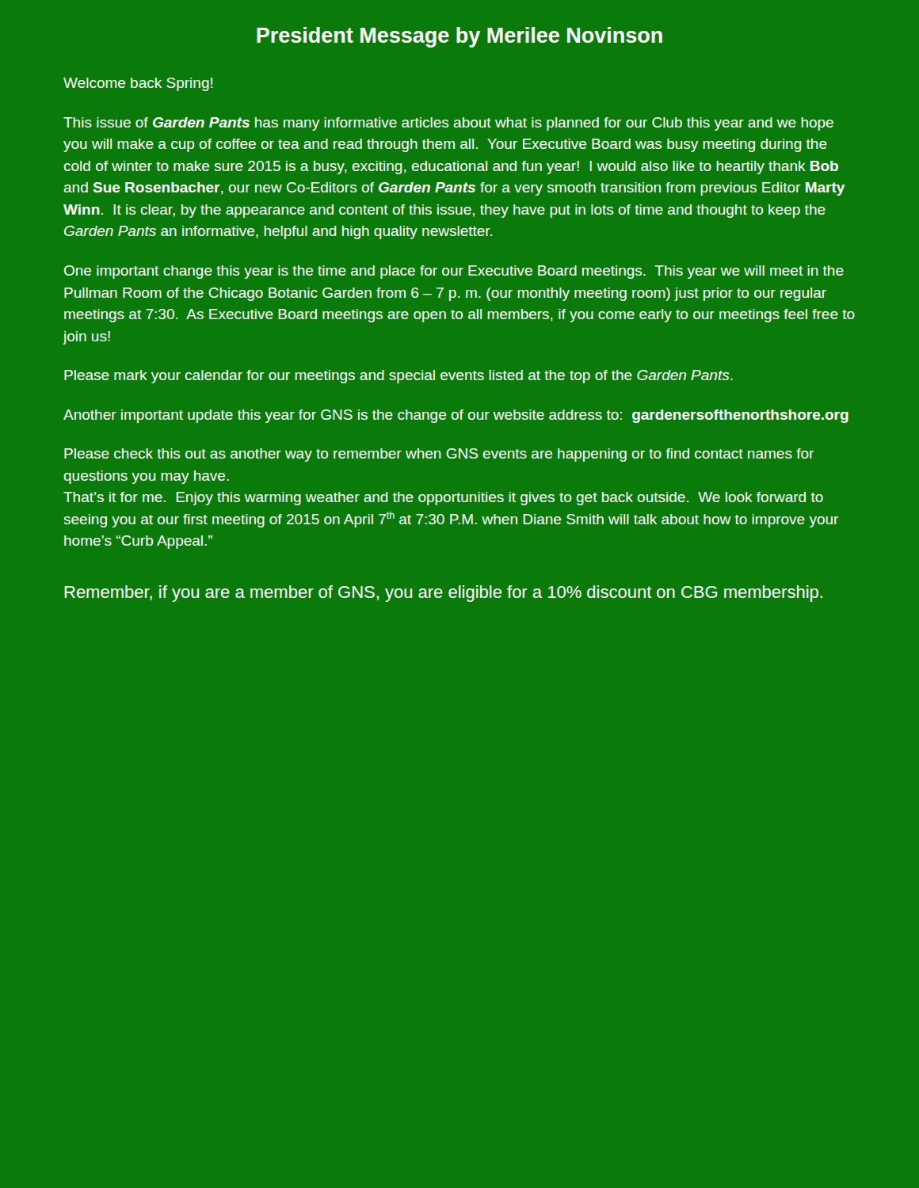President Message by Merilee Novinson
Welcome back Spring!
This issue of Garden Pants has many informative articles about what is planned for our Club this year and we hope you will make a cup of coffee or tea and read through them all. Your Executive Board was busy meeting during the cold of winter to make sure 2015 is a busy, exciting, educational and fun year! I would also like to heartily thank Bob and Sue Rosenbacher, our new Co-Editors of Garden Pants for a very smooth transition from previous Editor Marty Winn. It is clear, by the appearance and content of this issue, they have put in lots of time and thought to keep the Garden Pants an informative, helpful and high quality newsletter.
One important change this year is the time and place for our Executive Board meetings. This year we will meet in the Pullman Room of the Chicago Botanic Garden from 6 – 7 p. m. (our monthly meeting room) just prior to our regular meetings at 7:30. As Executive Board meetings are open to all members, if you come early to our meetings feel free to join us!
Please mark your calendar for our meetings and special events listed at the top of the Garden Pants.
Another important update this year for GNS is the change of our website address to: gardenersofthenorthshore.org
Please check this out as another way to remember when GNS events are happening or to find contact names for questions you may have.
That’s it for me. Enjoy this warming weather and the opportunities it gives to get back outside. We look forward to seeing you at our first meeting of 2015 on April 7th at 7:30 P.M. when Diane Smith will talk about how to improve your home’s “Curb Appeal.”
Remember, if you are a member of GNS, you are eligible for a 10% discount on CBG membership.